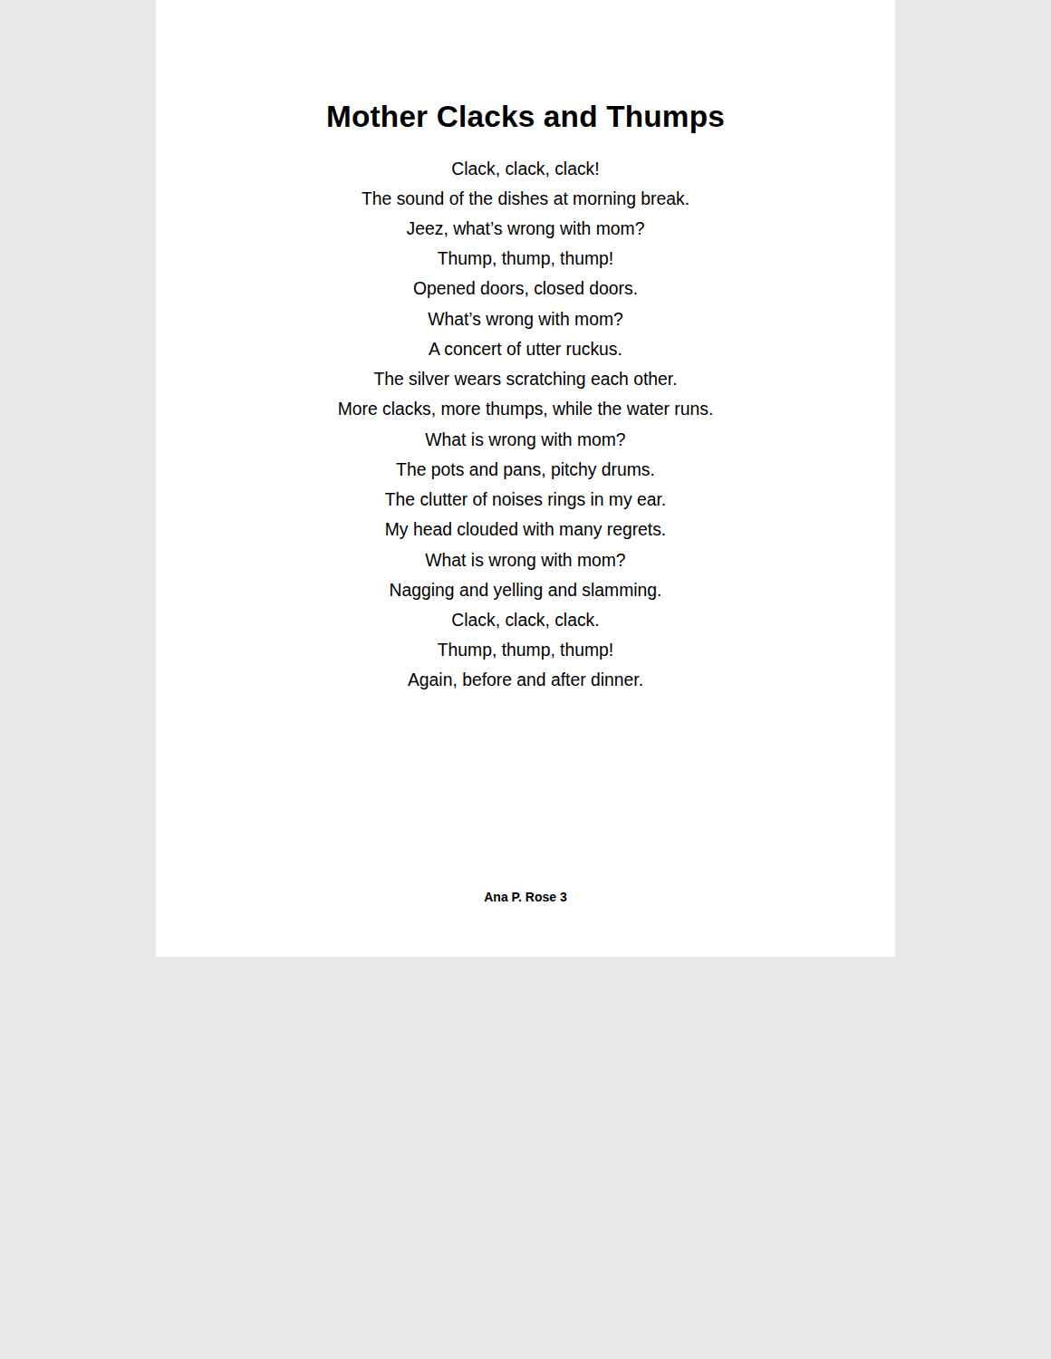Mother Clacks and Thumps
Clack, clack, clack!
The sound of the dishes at morning break.
Jeez, what’s wrong with mom?
Thump, thump, thump!
Opened doors, closed doors.
What’s wrong with mom?
A concert of utter ruckus.
The silver wears scratching each other.
More clacks, more thumps, while the water runs.
What is wrong with mom?
The pots and pans, pitchy drums.
The clutter of noises rings in my ear.
My head clouded with many regrets.
What is wrong with mom?
Nagging and yelling and slamming.
Clack, clack, clack.
Thump, thump, thump!
Again, before and after dinner.
Ana P. Rose 3